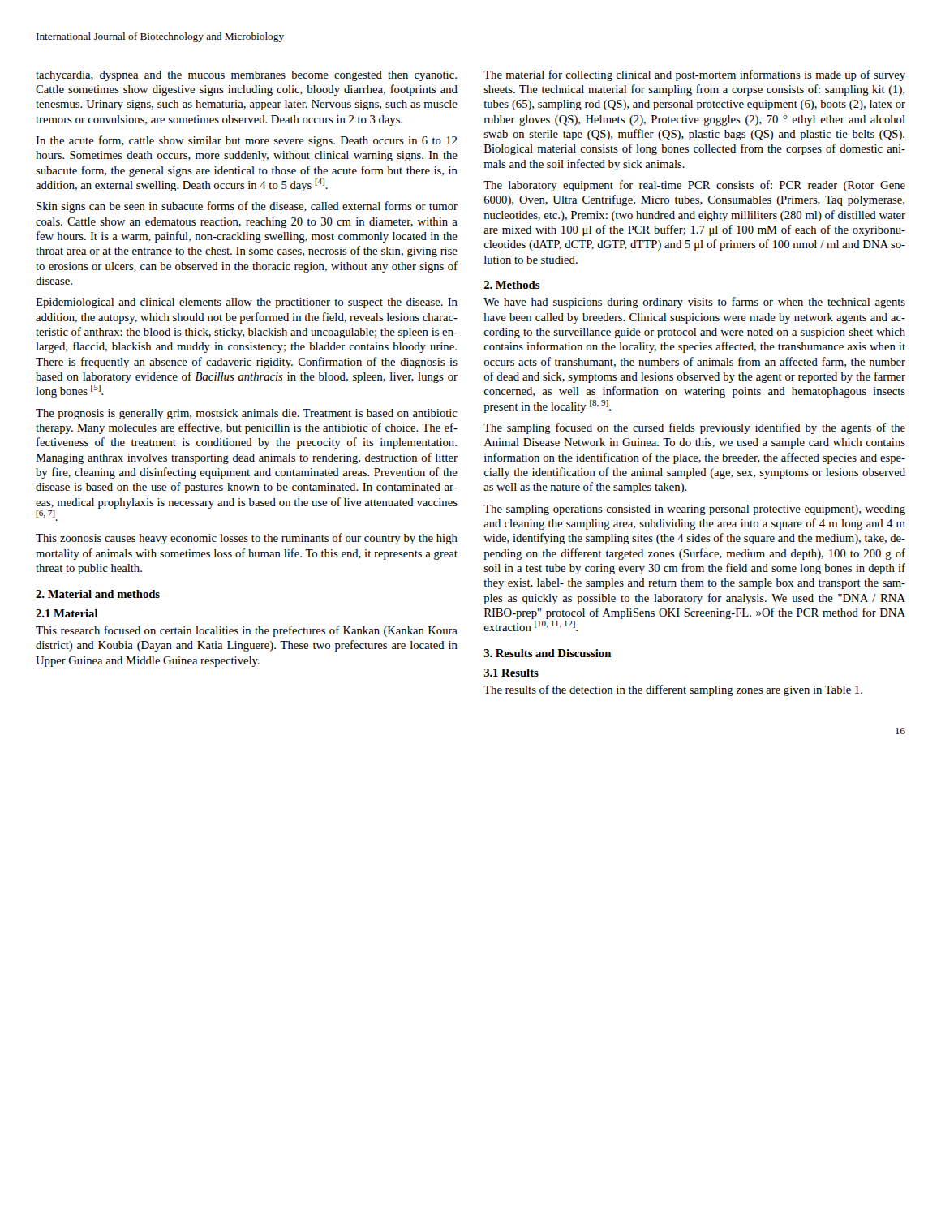International Journal of Biotechnology and Microbiology
tachycardia, dyspnea and the mucous membranes become congested then cyanotic. Cattle sometimes show digestive signs including colic, bloody diarrhea, footprints and tenesmus. Urinary signs, such as hematuria, appear later. Nervous signs, such as muscle tremors or convulsions, are sometimes observed. Death occurs in 2 to 3 days.
In the acute form, cattle show similar but more severe signs. Death occurs in 6 to 12 hours. Sometimes death occurs, more suddenly, without clinical warning signs. In the subacute form, the general signs are identical to those of the acute form but there is, in addition, an external swelling. Death occurs in 4 to 5 days [4].
Skin signs can be seen in subacute forms of the disease, called external forms or tumor coals. Cattle show an edematous reaction, reaching 20 to 30 cm in diameter, within a few hours. It is a warm, painful, non-crackling swelling, most commonly located in the throat area or at the entrance to the chest. In some cases, necrosis of the skin, giving rise to erosions or ulcers, can be observed in the thoracic region, without any other signs of disease.
Epidemiological and clinical elements allow the practitioner to suspect the disease. In addition, the autopsy, which should not be performed in the field, reveals lesions characteristic of anthrax: the blood is thick, sticky, blackish and uncoagulable; the spleen is enlarged, flaccid, blackish and muddy in consistency; the bladder contains bloody urine. There is frequently an absence of cadaveric rigidity. Confirmation of the diagnosis is based on laboratory evidence of Bacillus anthracis in the blood, spleen, liver, lungs or long bones [5].
The prognosis is generally grim, mostsick animals die. Treatment is based on antibiotic therapy. Many molecules are effective, but penicillin is the antibiotic of choice. The effectiveness of the treatment is conditioned by the precocity of its implementation. Managing anthrax involves transporting dead animals to rendering, destruction of litter by fire, cleaning and disinfecting equipment and contaminated areas. Prevention of the disease is based on the use of pastures known to be contaminated. In contaminated areas, medical prophylaxis is necessary and is based on the use of live attenuated vaccines [6, 7].
This zoonosis causes heavy economic losses to the ruminants of our country by the high mortality of animals with sometimes loss of human life. To this end, it represents a great threat to public health.
2. Material and methods
2.1 Material
This research focused on certain localities in the prefectures of Kankan (Kankan Koura district) and Koubia (Dayan and Katia Linguere). These two prefectures are located in Upper Guinea and Middle Guinea respectively.
The material for collecting clinical and post-mortem informations is made up of survey sheets. The technical material for sampling from a corpse consists of: sampling kit (1), tubes (65), sampling rod (QS), and personal protective equipment (6), boots (2), latex or rubber gloves (QS), Helmets (2), Protective goggles (2), 70 ° ethyl ether and alcohol swab on sterile tape (QS), muffler (QS), plastic bags (QS) and plastic tie belts (QS). Biological material consists of long bones collected from the corpses of domestic animals and the soil infected by sick animals.
The laboratory equipment for real-time PCR consists of: PCR reader (Rotor Gene 6000), Oven, Ultra Centrifuge, Micro tubes, Consumables (Primers, Taq polymerase, nucleotides, etc.), Premix: (two hundred and eighty milliliters (280 ml) of distilled water are mixed with 100 μl of the PCR buffer; 1.7 μl of 100 mM of each of the oxyribonucleotides (dATP, dCTP, dGTP, dTTP) and 5 μl of primers of 100 nmol / ml and DNA solution to be studied.
2. Methods
We have had suspicions during ordinary visits to farms or when the technical agents have been called by breeders. Clinical suspicions were made by network agents and according to the surveillance guide or protocol and were noted on a suspicion sheet which contains information on the locality, the species affected, the transhumance axis when it occurs acts of transhumant, the numbers of animals from an affected farm, the number of dead and sick, symptoms and lesions observed by the agent or reported by the farmer concerned, as well as information on watering points and hematophagous insects present in the locality [8, 9].
The sampling focused on the cursed fields previously identified by the agents of the Animal Disease Network in Guinea. To do this, we used a sample card which contains information on the identification of the place, the breeder, the affected species and especially the identification of the animal sampled (age, sex, symptoms or lesions observed as well as the nature of the samples taken).
The sampling operations consisted in wearing personal protective equipment), weeding and cleaning the sampling area, subdividing the area into a square of 4 m long and 4 m wide, identifying the sampling sites (the 4 sides of the square and the medium), take, depending on the different targeted zones (Surface, medium and depth), 100 to 200 g of soil in a test tube by coring every 30 cm from the field and some long bones in depth if they exist, label- the samples and return them to the sample box and transport the samples as quickly as possible to the laboratory for analysis. We used the "DNA / RNA RIBO-prep" protocol of AmpliSens OKI Screening-FL. »Of the PCR method for DNA extraction [10, 11, 12].
3. Results and Discussion
3.1 Results
The results of the detection in the different sampling zones are given in Table 1.
16